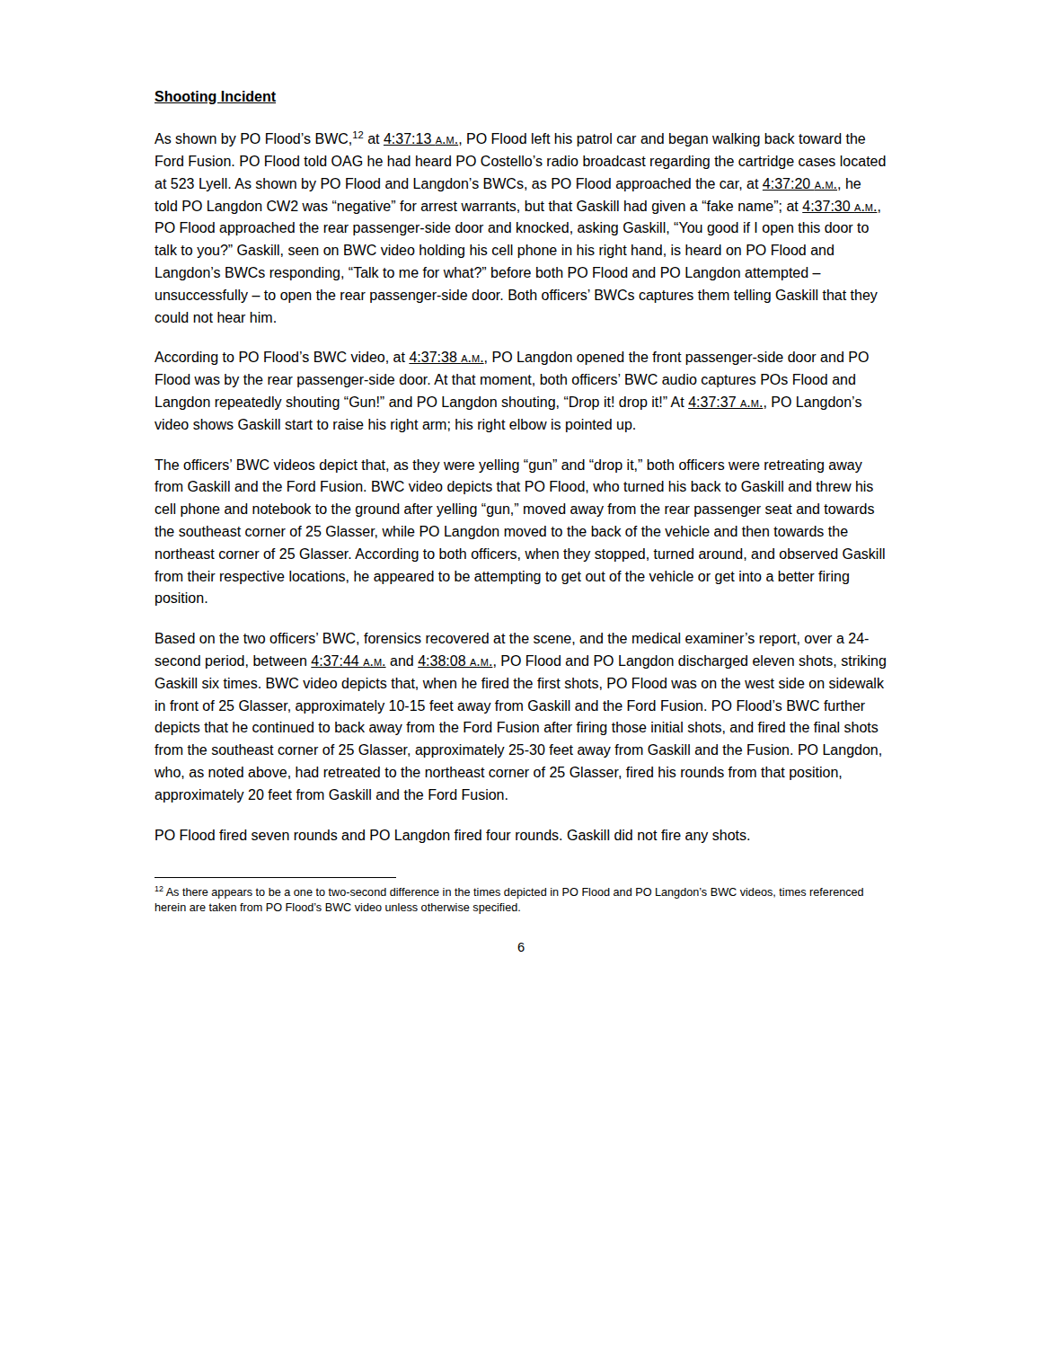Shooting Incident
As shown by PO Flood’s BWC,12 at 4:37:13 a.m., PO Flood left his patrol car and began walking back toward the Ford Fusion. PO Flood told OAG he had heard PO Costello’s radio broadcast regarding the cartridge cases located at 523 Lyell. As shown by PO Flood and Langdon’s BWCs, as PO Flood approached the car, at 4:37:20 a.m., he told PO Langdon CW2 was “negative” for arrest warrants, but that Gaskill had given a “fake name”; at 4:37:30 a.m., PO Flood approached the rear passenger-side door and knocked, asking Gaskill, “You good if I open this door to talk to you?” Gaskill, seen on BWC video holding his cell phone in his right hand, is heard on PO Flood and Langdon’s BWCs responding, “Talk to me for what?” before both PO Flood and PO Langdon attempted – unsuccessfully – to open the rear passenger-side door. Both officers’ BWCs captures them telling Gaskill that they could not hear him.
According to PO Flood’s BWC video, at 4:37:38 a.m., PO Langdon opened the front passenger-side door and PO Flood was by the rear passenger-side door. At that moment, both officers’ BWC audio captures POs Flood and Langdon repeatedly shouting “Gun!” and PO Langdon shouting, “Drop it! drop it!” At 4:37:37 a.m., PO Langdon’s video shows Gaskill start to raise his right arm; his right elbow is pointed up.
The officers’ BWC videos depict that, as they were yelling “gun” and “drop it,” both officers were retreating away from Gaskill and the Ford Fusion. BWC video depicts that PO Flood, who turned his back to Gaskill and threw his cell phone and notebook to the ground after yelling “gun,” moved away from the rear passenger seat and towards the southeast corner of 25 Glasser, while PO Langdon moved to the back of the vehicle and then towards the northeast corner of 25 Glasser. According to both officers, when they stopped, turned around, and observed Gaskill from their respective locations, he appeared to be attempting to get out of the vehicle or get into a better firing position.
Based on the two officers’ BWC, forensics recovered at the scene, and the medical examiner’s report, over a 24-second period, between 4:37:44 a.m. and 4:38:08 a.m., PO Flood and PO Langdon discharged eleven shots, striking Gaskill six times. BWC video depicts that, when he fired the first shots, PO Flood was on the west side on sidewalk in front of 25 Glasser, approximately 10-15 feet away from Gaskill and the Ford Fusion. PO Flood’s BWC further depicts that he continued to back away from the Ford Fusion after firing those initial shots, and fired the final shots from the southeast corner of 25 Glasser, approximately 25-30 feet away from Gaskill and the Fusion. PO Langdon, who, as noted above, had retreated to the northeast corner of 25 Glasser, fired his rounds from that position, approximately 20 feet from Gaskill and the Ford Fusion.
PO Flood fired seven rounds and PO Langdon fired four rounds. Gaskill did not fire any shots.
12 As there appears to be a one to two-second difference in the times depicted in PO Flood and PO Langdon’s BWC videos, times referenced herein are taken from PO Flood’s BWC video unless otherwise specified.
6